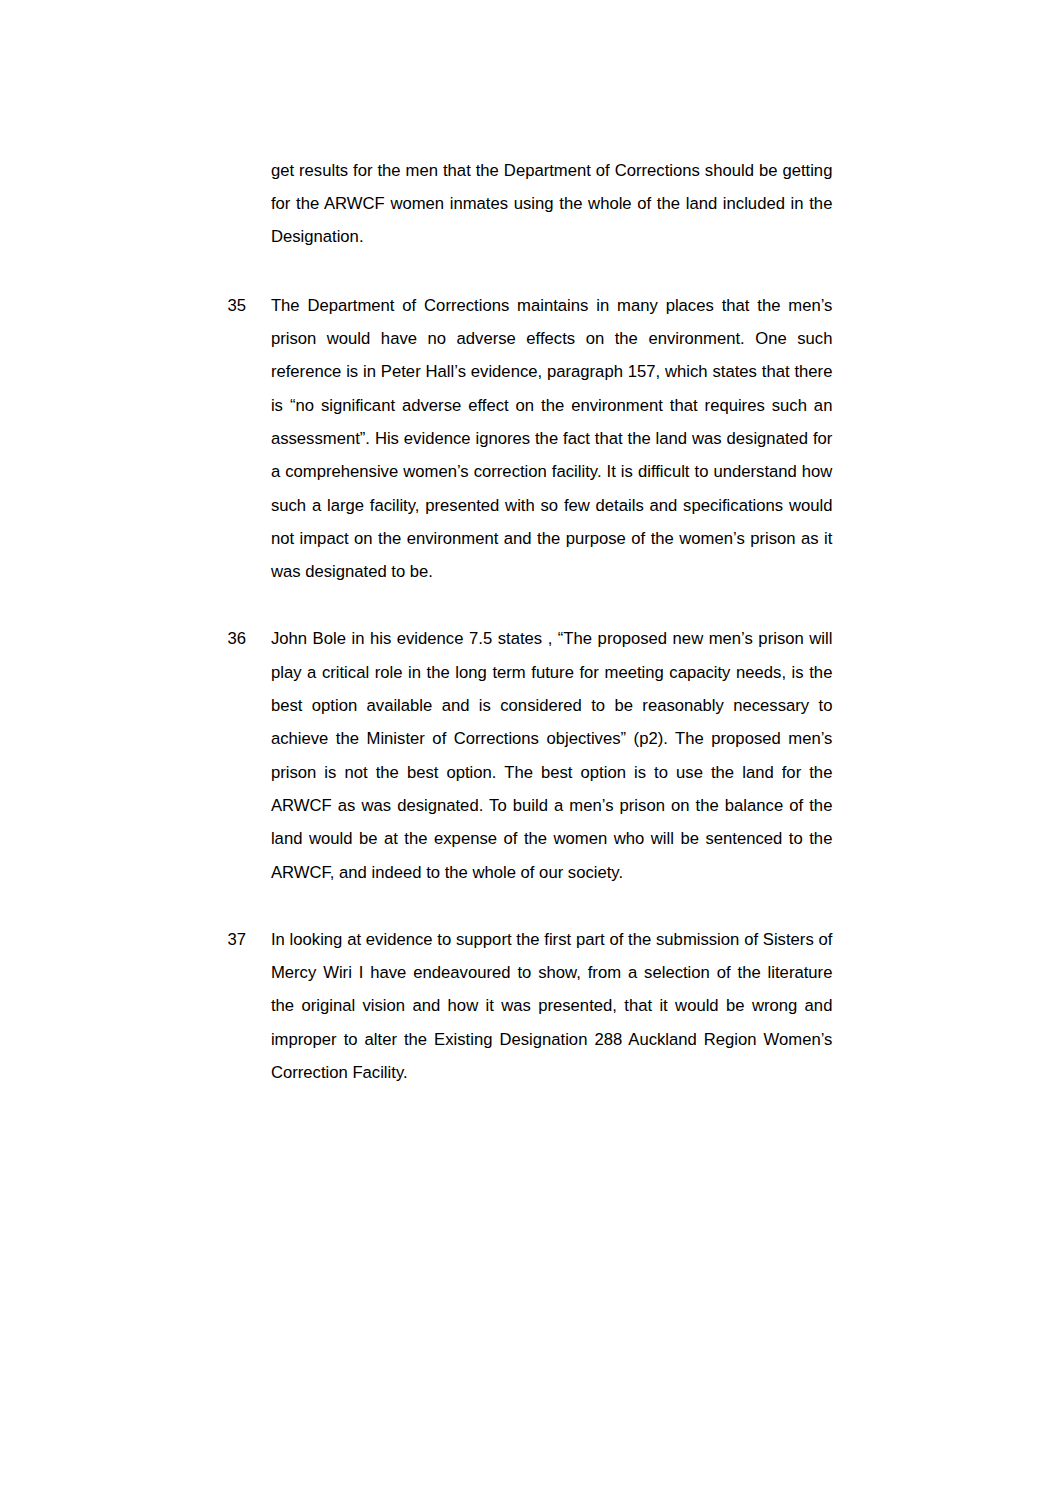get results for the men that the Department of Corrections should be getting for the ARWCF women inmates using the whole of the land included in the Designation.
35
The Department of Corrections maintains in many places that the men’s prison would have no adverse effects on the environment. One such reference is in Peter Hall’s evidence, paragraph 157, which states that there is “no significant adverse effect on the environment that requires such an assessment”. His evidence ignores the fact that the land was designated for a comprehensive women’s correction facility. It is difficult to understand how such a large facility, presented with so few details and specifications would not impact on the environment and the purpose of the women’s prison as it was designated to be.
36
John Bole in his evidence 7.5 states , “The proposed new men’s prison will play a critical role in the long term future for meeting capacity needs, is the best option available and is considered to be reasonably necessary to achieve the Minister of Corrections objectives” (p2). The proposed men’s prison is not the best option. The best option is to use the land for the ARWCF as was designated. To build a men’s prison on the balance of the land would be at the expense of the women who will be sentenced to the ARWCF, and indeed to the whole of our society.
37
In looking at evidence to support the first part of the submission of Sisters of Mercy Wiri I have endeavoured to show, from a selection of the literature the original vision and how it was presented, that it would be wrong and improper to alter the Existing Designation 288 Auckland Region Women’s Correction Facility.